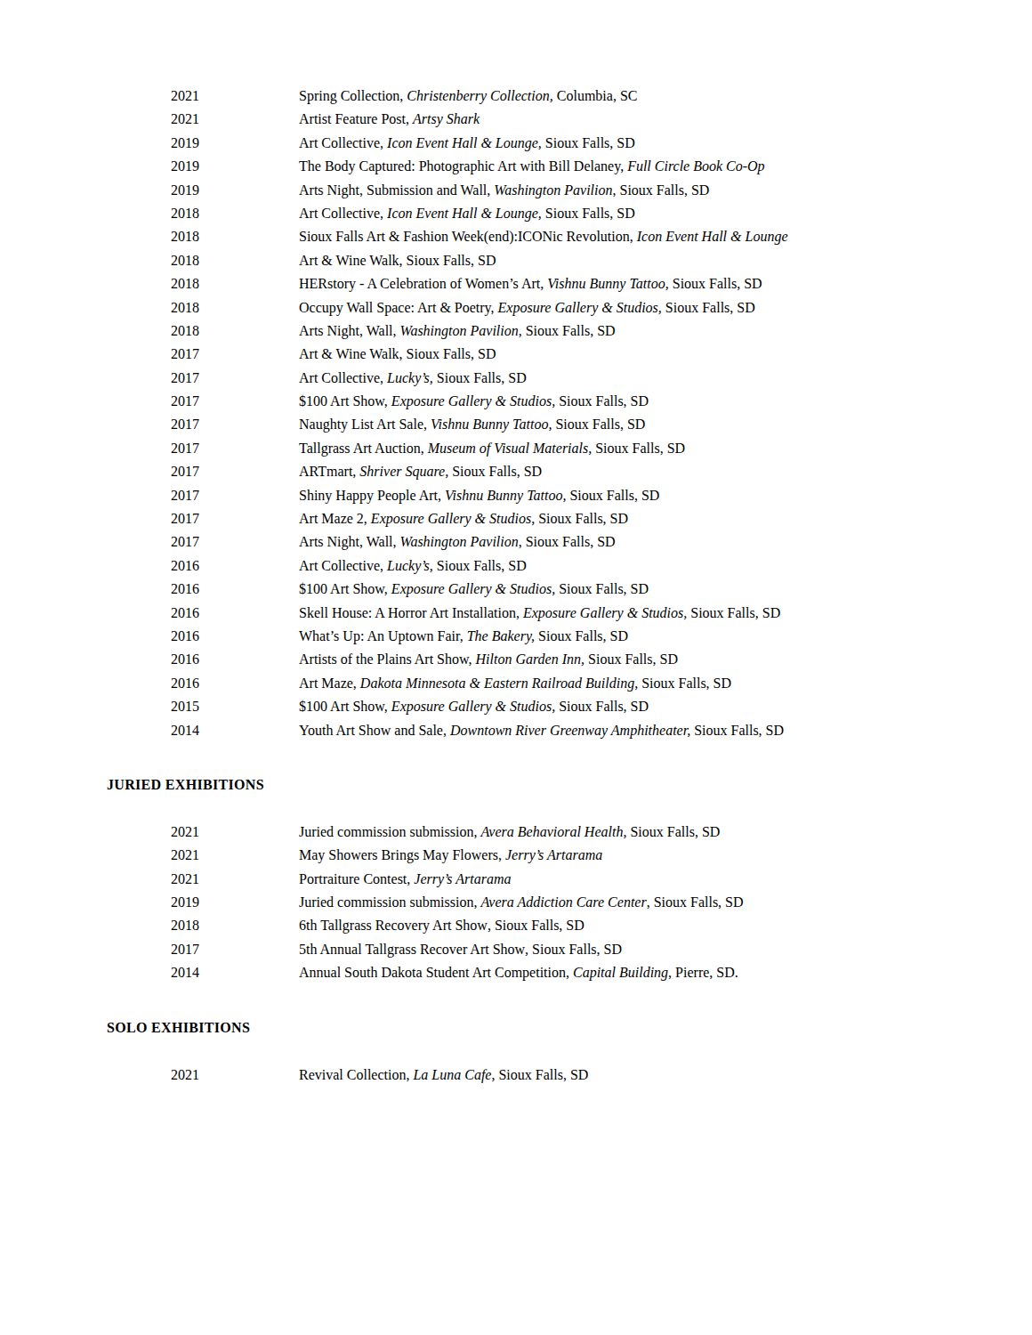| 2021 | Spring Collection, Christenberry Collection, Columbia, SC |
| 2021 | Artist Feature Post, Artsy Shark |
| 2019 | Art Collective, Icon Event Hall & Lounge, Sioux Falls, SD |
| 2019 | The Body Captured: Photographic Art with Bill Delaney, Full Circle Book Co-Op |
| 2019 | Arts Night, Submission and Wall, Washington Pavilion , Sioux Falls, SD |
| 2018 | Art Collective, Icon Event Hall & Lounge, Sioux Falls, SD |
| 2018 | Sioux Falls Art & Fashion Week(end):ICONic Revolution, Icon Event Hall & Lounge |
| 2018 | Art & Wine Walk, Sioux Falls, SD |
| 2018 | HERstory - A Celebration of Women’s Art, Vishnu Bunny Tattoo, Sioux Falls, SD |
| 2018 | Occupy Wall Space: Art & Poetry, Exposure Gallery & Studios, Sioux Falls, SD |
| 2018 | Arts Night, Wall, Washington Pavilion , Sioux Falls, SD |
| 2017 | Art & Wine Walk, Sioux Falls, SD |
| 2017 | Art Collective, Lucky’s, Sioux Falls, SD |
| 2017 | $100 Art Show, Exposure Gallery & Studios, Sioux Falls, SD |
| 2017 | Naughty List Art Sale, Vishnu Bunny Tattoo, Sioux Falls, SD |
| 2017 | Tallgrass Art Auction, Museum of Visual Materials, Sioux Falls, SD |
| 2017 | ARTmart, Shriver Square, Sioux Falls, SD |
| 2017 | Shiny Happy People Art, Vishnu Bunny Tattoo, Sioux Falls, SD |
| 2017 | Art Maze 2, Exposure Gallery & Studios, Sioux Falls, SD |
| 2017 | Arts Night, Wall, Washington Pavilion , Sioux Falls, SD |
| 2016 | Art Collective, Lucky’s, Sioux Falls, SD |
| 2016 | $100 Art Show, Exposure Gallery & Studios, Sioux Falls, SD |
| 2016 | Skell House: A Horror Art Installation, Exposure Gallery & Studios, Sioux Falls, SD |
| 2016 | What’s Up: An Uptown Fair, The Bakery, Sioux Falls, SD |
| 2016 | Artists of the Plains Art Show, Hilton Garden Inn, Sioux Falls, SD |
| 2016 | Art Maze, Dakota Minnesota & Eastern Railroad Building, Sioux Falls, SD |
| 2015 | $100 Art Show, Exposure Gallery & Studios, Sioux Falls, SD |
| 2014 | Youth Art Show and Sale, Downtown River Greenway Amphitheater, Sioux Falls, SD |
Juried Exhibitions
| 2021 | Juried commission submission, Avera Behavioral Health, Sioux Falls, SD |
| 2021 | May Showers Brings May Flowers, Jerry’s Artarama |
| 2021 | Portraiture Contest, Jerry’s Artarama |
| 2019 | Juried commission submission, Avera Addiction Care Center , Sioux Falls, SD |
| 2018 | 6th Tallgrass Recovery Art Show , Sioux Falls, SD |
| 2017 | 5th Annual Tallgrass Recover Art Show , Sioux Falls, SD |
| 2014 | Annual South Dakota Student Art Competition, Capital Building , Pierre, SD. |
Solo Exhibitions
| 2021 | Revival Collection, La Luna Cafe, Sioux Falls, SD |